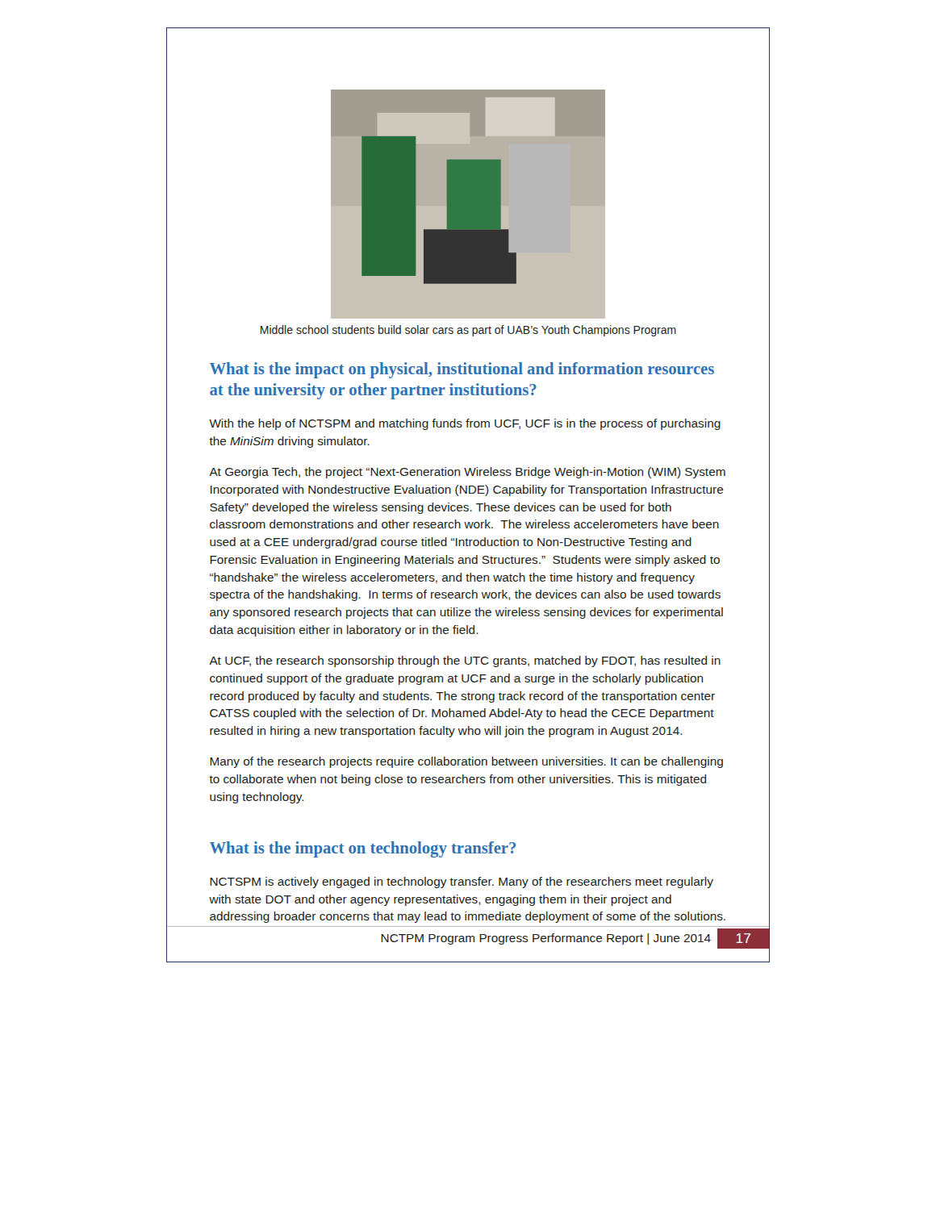Middle school students build solar cars as part of UAB’s Youth Champions Program
What is the impact on physical, institutional and information resources at the university or other partner institutions?
With the help of NCTSPM and matching funds from UCF, UCF is in the process of purchasing the MiniSim driving simulator.
At Georgia Tech, the project “Next-Generation Wireless Bridge Weigh-in-Motion (WIM) System Incorporated with Nondestructive Evaluation (NDE) Capability for Transportation Infrastructure Safety” developed the wireless sensing devices. These devices can be used for both classroom demonstrations and other research work. The wireless accelerometers have been used at a CEE undergrad/grad course titled “Introduction to Non-Destructive Testing and Forensic Evaluation in Engineering Materials and Structures.” Students were simply asked to “handshake” the wireless accelerometers, and then watch the time history and frequency spectra of the handshaking. In terms of research work, the devices can also be used towards any sponsored research projects that can utilize the wireless sensing devices for experimental data acquisition either in laboratory or in the field.
At UCF, the research sponsorship through the UTC grants, matched by FDOT, has resulted in continued support of the graduate program at UCF and a surge in the scholarly publication record produced by faculty and students. The strong track record of the transportation center CATSS coupled with the selection of Dr. Mohamed Abdel-Aty to head the CECE Department resulted in hiring a new transportation faculty who will join the program in August 2014.
Many of the research projects require collaboration between universities. It can be challenging to collaborate when not being close to researchers from other universities. This is mitigated using technology.
What is the impact on technology transfer?
NCTSPM is actively engaged in technology transfer. Many of the researchers meet regularly with state DOT and other agency representatives, engaging them in their project and addressing broader concerns that may lead to immediate deployment of some of the solutions.
NCTPM Program Progress Performance Report | June 2014
17